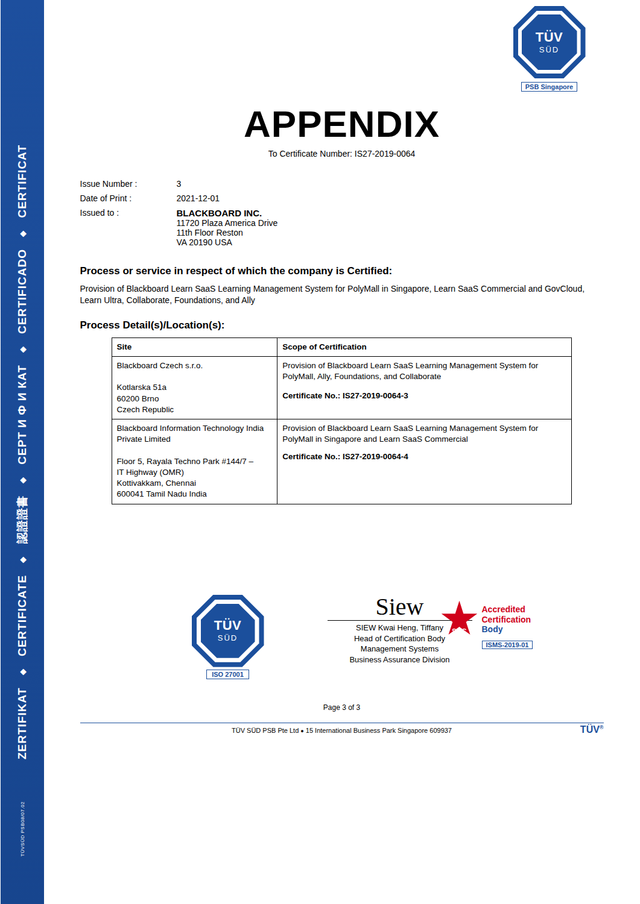ZERTIFIKAT ◆ CERTIFICATE ◆ 認證證書 ◆ CEPT И Ф И КАТ ◆ CERTIFICADO ◆ CERTIFICAT
TÜVSÜD PSB08/07.02
TÜV
SÜD
PSB Singapore
APPENDIX
To Certificate Number: IS27-2019-0064
| Issue Number : | 3 |
| Date of Print : | 2021-12-01 |
| Issued to : | BLACKBOARD INC. 11720 Plaza America Drive 11th Floor Reston VA 20190 USA |
Process or service in respect of which the company is Certified:
Provision of Blackboard Learn SaaS Learning Management System for PolyMall in Singapore, Learn SaaS Commercial and GovCloud, Learn Ultra, Collaborate, Foundations, and Ally
Process Detail(s)/Location(s):
| Site | Scope of Certification |
| --- | --- |
| Blackboard Czech s.r.o. Kotlarska 51a 60200 Brno Czech Republic | Provision of Blackboard Learn SaaS Learning Management System for PolyMall, Ally, Foundations, and Collaborate Certificate No.: IS27-2019-0064-3 |
| Blackboard Information Technology India Private Limited Floor 5, Rayala Techno Park #144/7 – IT Highway (OMR) Kottivakkam, Chennai 600041 Tamil Nadu India | Provision of Blackboard Learn SaaS Learning Management System for PolyMall in Singapore and Learn SaaS Commercial Certificate No.: IS27-2019-0064-4 |
TÜV
SÜD
ISO 27001
Siew
SIEW Kwai Heng, Tiffany
Head of Certification Body
Management Systems
Business Assurance Division
SAC
Accredited
Certification
Body
ISMS-2019-01
Page 3 of 3
TÜV SÜD PSB Pte Ltd ● 15 International Business Park Singapore 609937 TÜV®